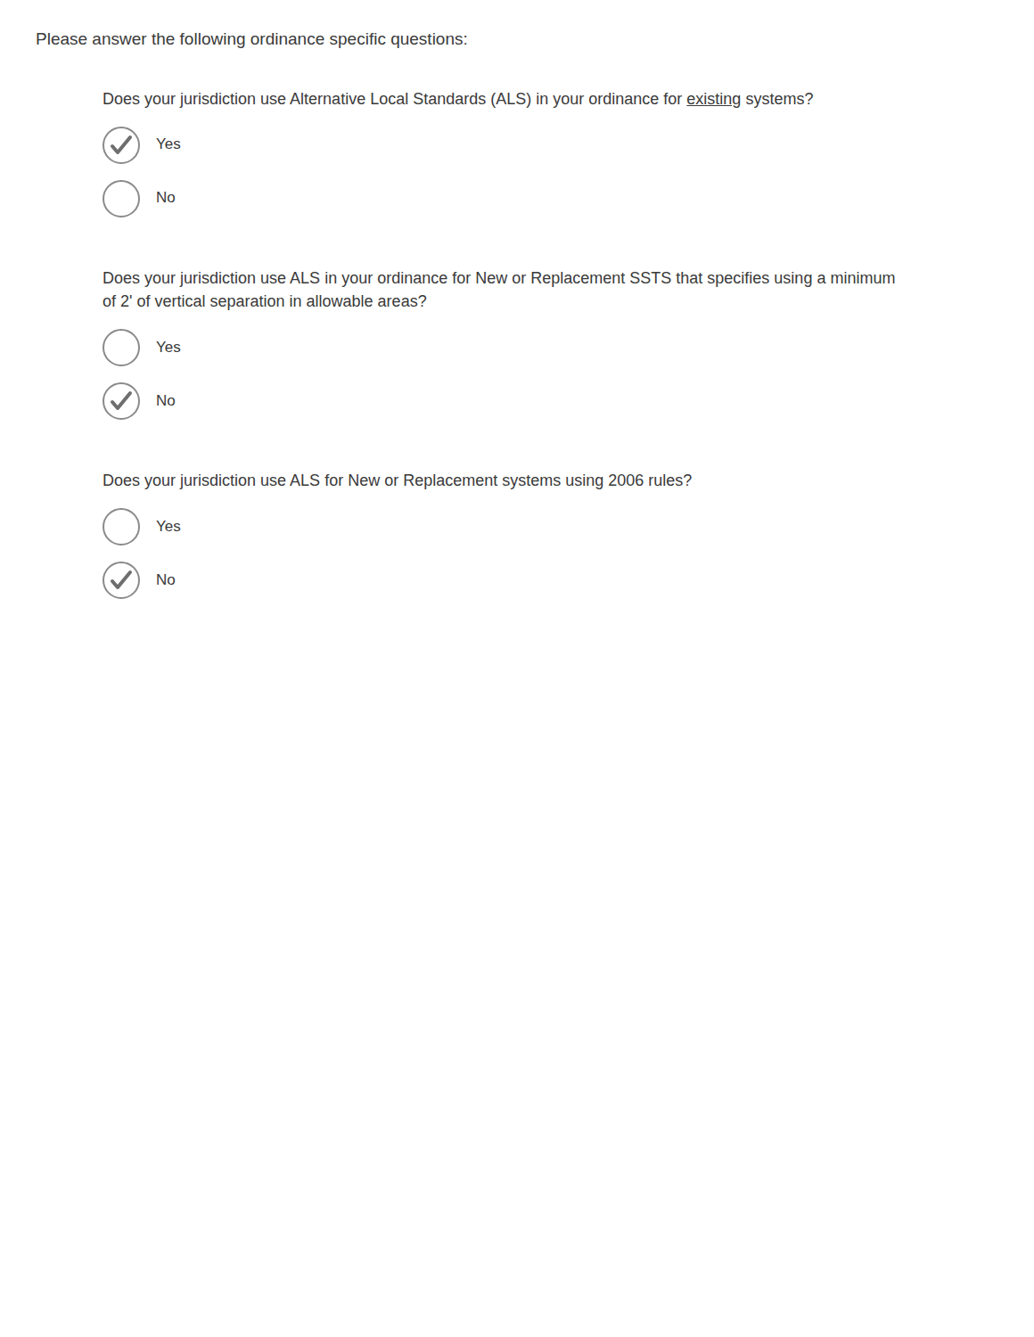Please answer the following ordinance specific questions:
Does your jurisdiction use Alternative Local Standards (ALS) in your ordinance for existing systems?
Yes
No
Does your jurisdiction use ALS in your ordinance for New or Replacement SSTS that specifies using a minimum of 2' of vertical separation in allowable areas?
Yes
No
Does your jurisdiction use ALS for New or Replacement systems using 2006 rules?
Yes
No